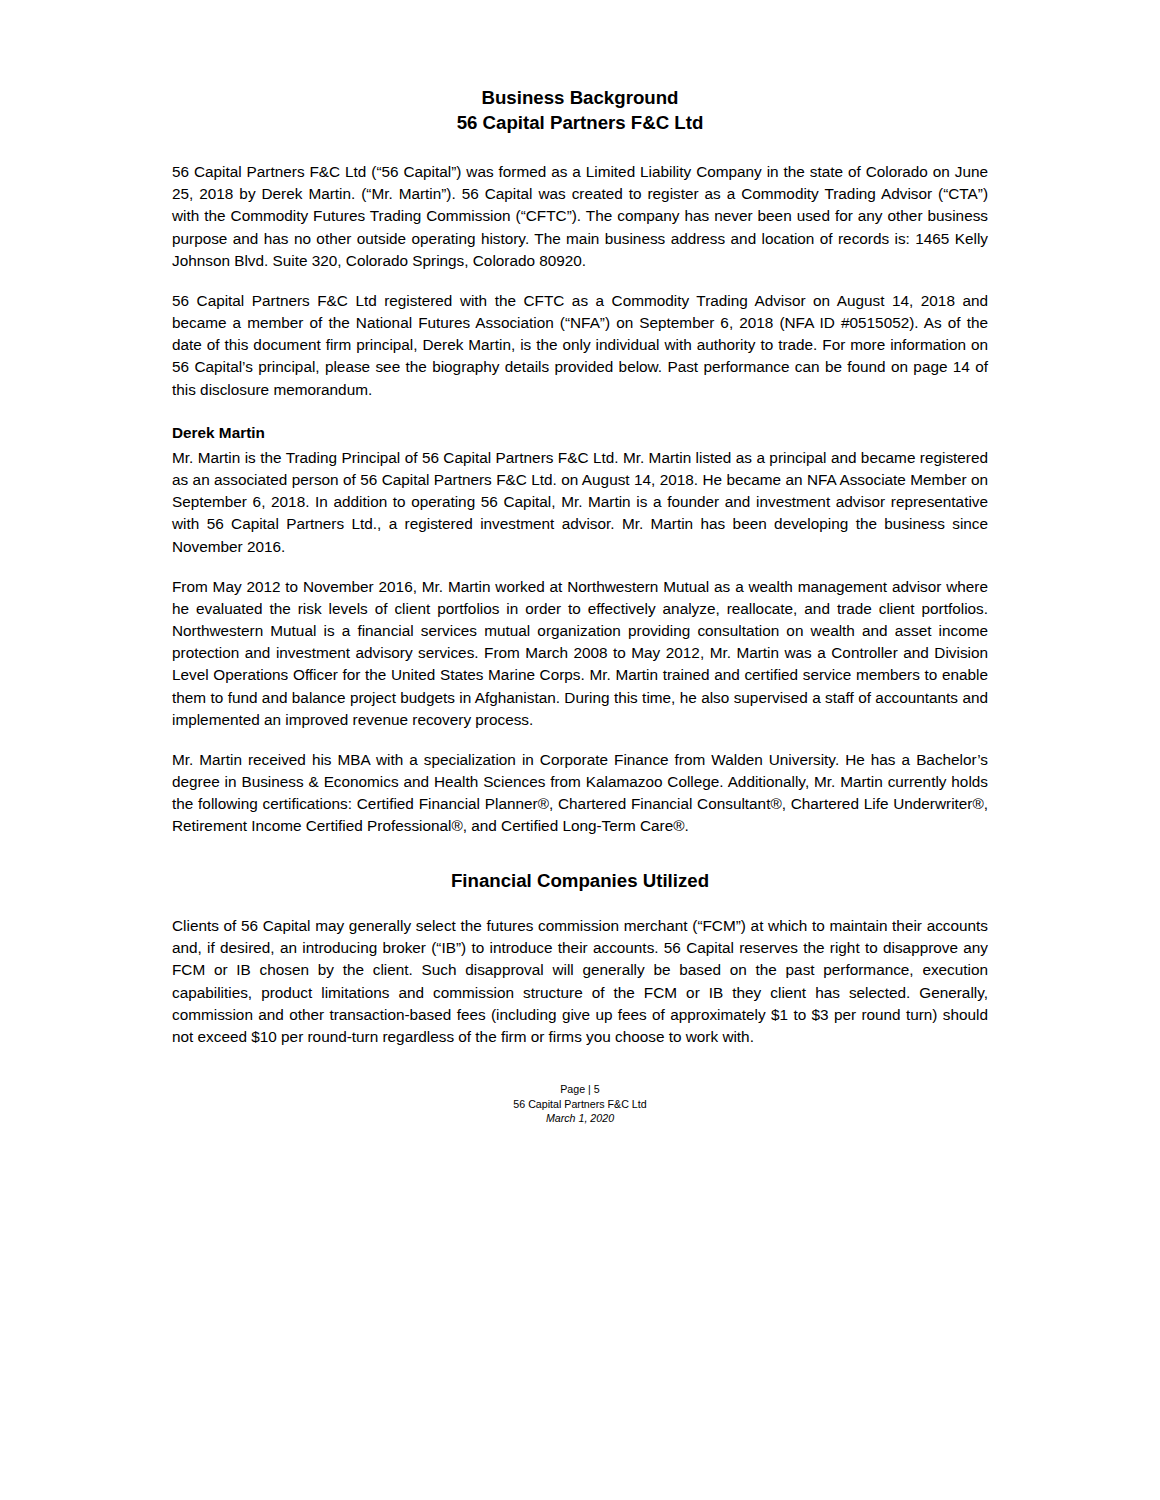Business Background
56 Capital Partners F&C Ltd
56 Capital Partners F&C Ltd (“56 Capital”) was formed as a Limited Liability Company in the state of Colorado on June 25, 2018 by Derek Martin. (“Mr. Martin”). 56 Capital was created to register as a Commodity Trading Advisor (“CTA”) with the Commodity Futures Trading Commission (“CFTC”). The company has never been used for any other business purpose and has no other outside operating history. The main business address and location of records is: 1465 Kelly Johnson Blvd. Suite 320, Colorado Springs, Colorado 80920.
56 Capital Partners F&C Ltd registered with the CFTC as a Commodity Trading Advisor on August 14, 2018 and became a member of the National Futures Association (“NFA”) on September 6, 2018 (NFA ID #0515052). As of the date of this document firm principal, Derek Martin, is the only individual with authority to trade. For more information on 56 Capital’s principal, please see the biography details provided below. Past performance can be found on page 14 of this disclosure memorandum.
Derek Martin
Mr. Martin is the Trading Principal of 56 Capital Partners F&C Ltd. Mr. Martin listed as a principal and became registered as an associated person of 56 Capital Partners F&C Ltd. on August 14, 2018. He became an NFA Associate Member on September 6, 2018. In addition to operating 56 Capital, Mr. Martin is a founder and investment advisor representative with 56 Capital Partners Ltd., a registered investment advisor. Mr. Martin has been developing the business since November 2016.
From May 2012 to November 2016, Mr. Martin worked at Northwestern Mutual as a wealth management advisor where he evaluated the risk levels of client portfolios in order to effectively analyze, reallocate, and trade client portfolios. Northwestern Mutual is a financial services mutual organization providing consultation on wealth and asset income protection and investment advisory services. From March 2008 to May 2012, Mr. Martin was a Controller and Division Level Operations Officer for the United States Marine Corps. Mr. Martin trained and certified service members to enable them to fund and balance project budgets in Afghanistan. During this time, he also supervised a staff of accountants and implemented an improved revenue recovery process.
Mr. Martin received his MBA with a specialization in Corporate Finance from Walden University. He has a Bachelor’s degree in Business & Economics and Health Sciences from Kalamazoo College. Additionally, Mr. Martin currently holds the following certifications: Certified Financial Planner®, Chartered Financial Consultant®, Chartered Life Underwriter®, Retirement Income Certified Professional®, and Certified Long-Term Care®.
Financial Companies Utilized
Clients of 56 Capital may generally select the futures commission merchant (“FCM”) at which to maintain their accounts and, if desired, an introducing broker (“IB”) to introduce their accounts. 56 Capital reserves the right to disapprove any FCM or IB chosen by the client. Such disapproval will generally be based on the past performance, execution capabilities, product limitations and commission structure of the FCM or IB they client has selected. Generally, commission and other transaction-based fees (including give up fees of approximately $1 to $3 per round turn) should not exceed $10 per round-turn regardless of the firm or firms you choose to work with.
Page | 5
56 Capital Partners F&C Ltd
March 1, 2020